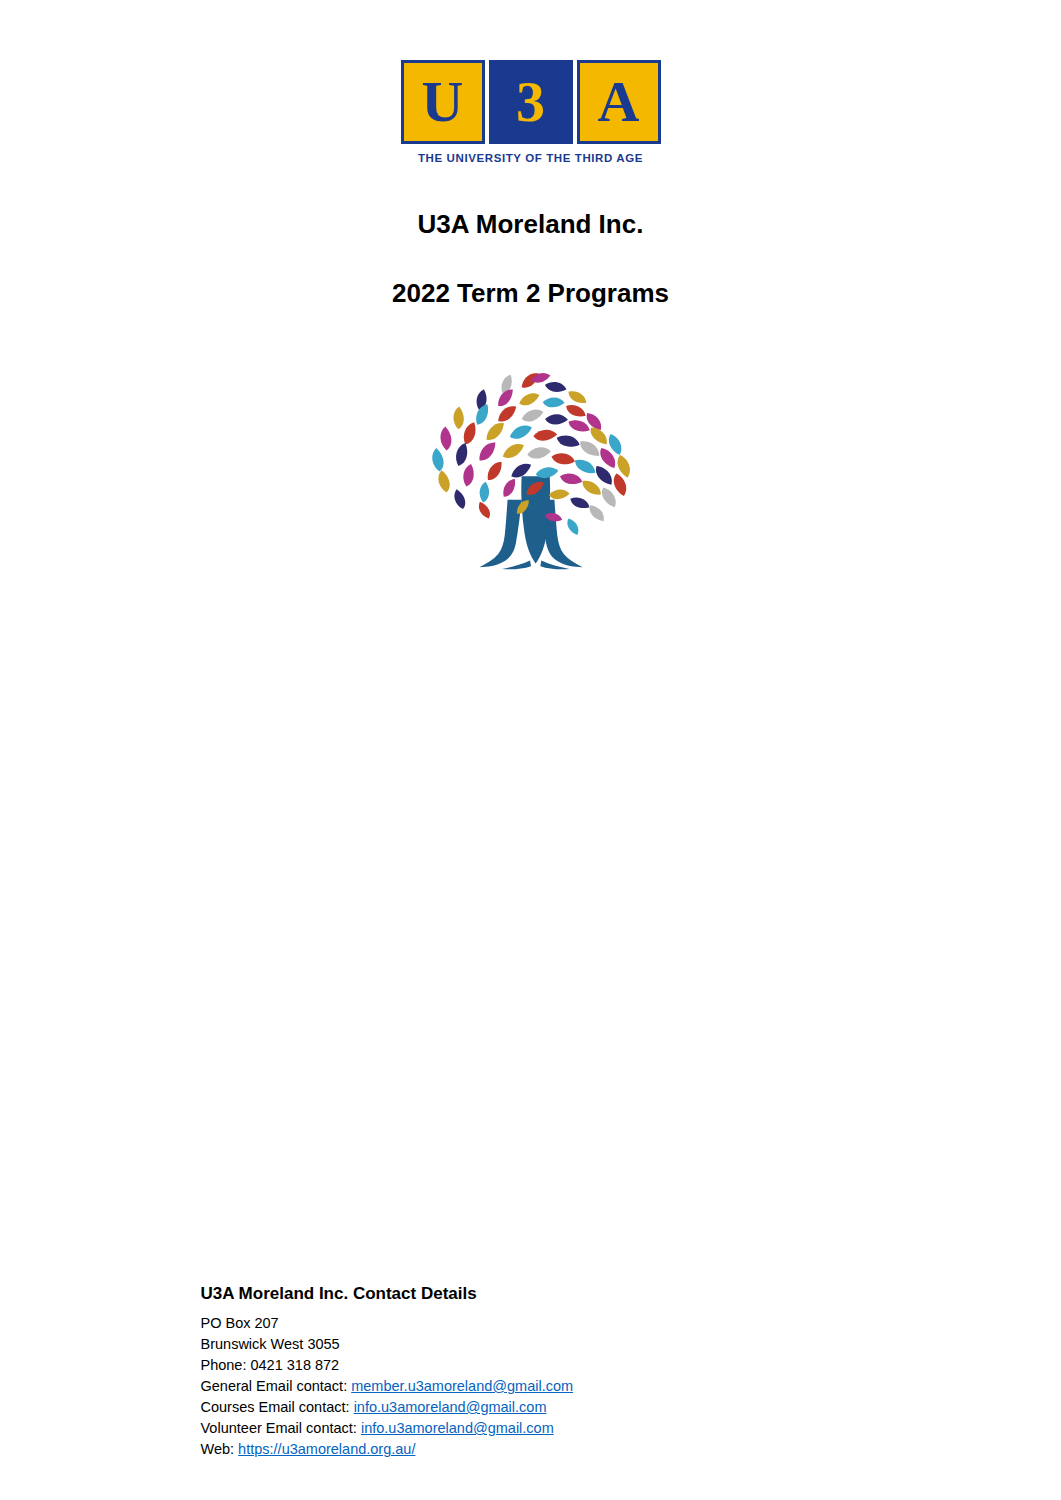U
3
A
THE UNIVERSITY OF THE THIRD AGE
U3A Moreland Inc.
2022 Term 2 Programs
U3A Moreland Inc. Contact Details
PO Box 207
Brunswick West 3055
Phone: 0421 318 872
General Email contact: member.u3amoreland@gmail.com
Courses Email contact: info.u3amoreland@gmail.com
Volunteer Email contact: info.u3amoreland@gmail.com
Web: https://u3amoreland.org.au/